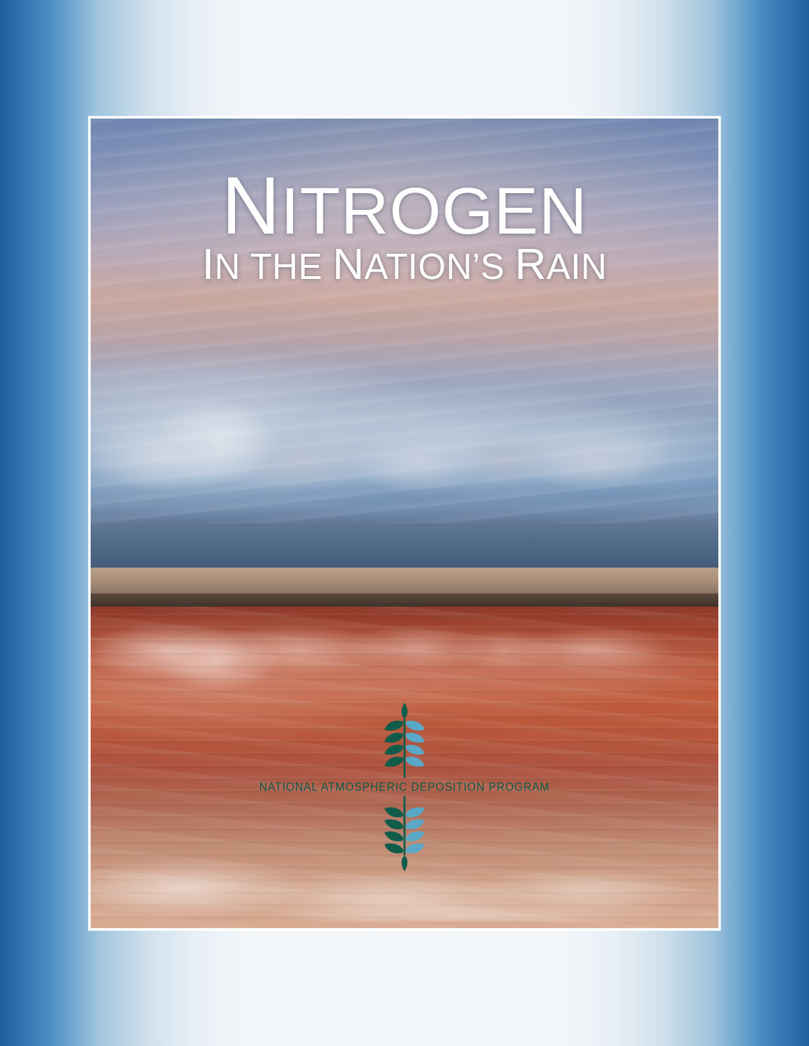Nitrogen
In the Nation’s Rain
National Atmospheric Deposition Program